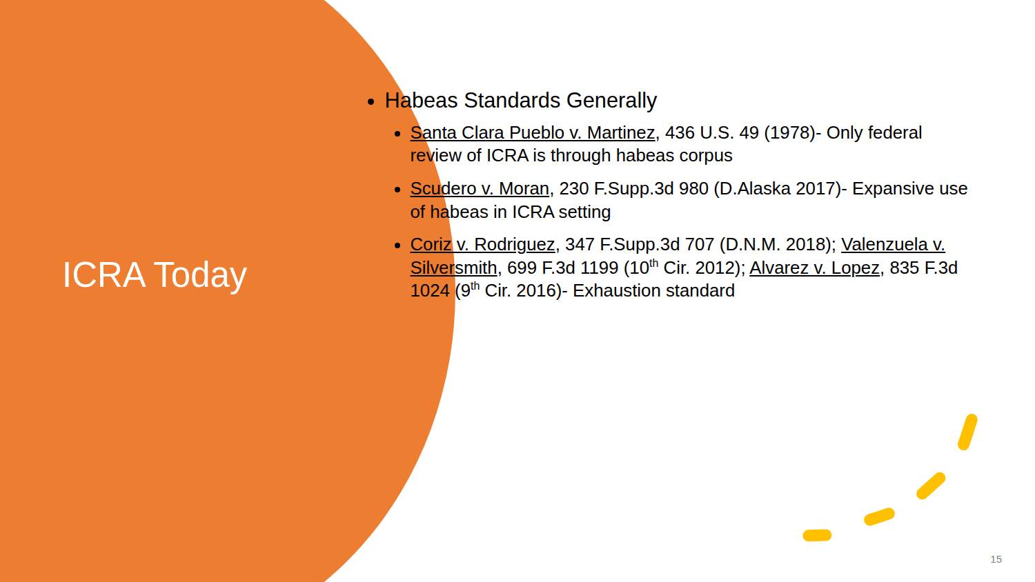ICRA Today
Habeas Standards Generally
Santa Clara Pueblo v. Martinez, 436 U.S. 49 (1978)- Only federal review of ICRA is through habeas corpus
Scudero v. Moran, 230 F.Supp.3d 980 (D.Alaska 2017)- Expansive use of habeas in ICRA setting
Coriz v. Rodriguez, 347 F.Supp.3d 707 (D.N.M. 2018); Valenzuela v. Silversmith, 699 F.3d 1199 (10th Cir. 2012); Alvarez v. Lopez, 835 F.3d 1024 (9th Cir. 2016)- Exhaustion standard
15